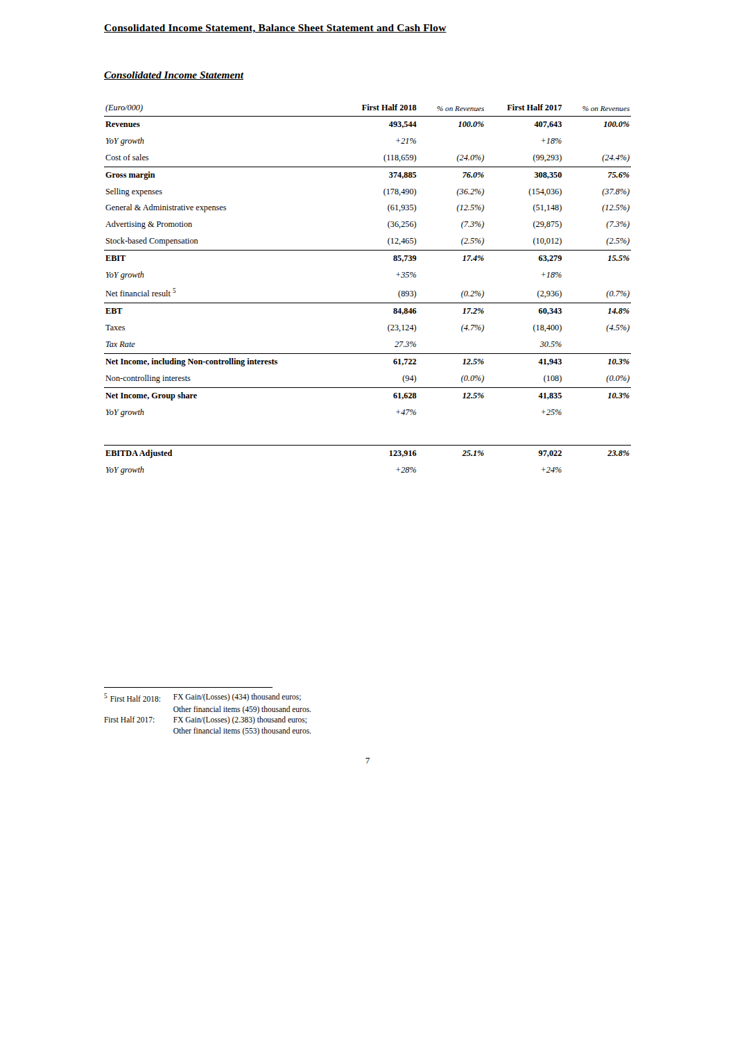Consolidated Income Statement, Balance Sheet Statement and Cash Flow
Consolidated Income Statement
| (Euro/000) | First Half 2018 | % on Revenues | First Half 2017 | % on Revenues |
| --- | --- | --- | --- | --- |
| Revenues | 493,544 | 100.0% | 407,643 | 100.0% |
| YoY growth | +21% | | +18% | |
| Cost of sales | (118,659) | (24.0%) | (99,293) | (24.4%) |
| Gross margin | 374,885 | 76.0% | 308,350 | 75.6% |
| Selling expenses | (178,490) | (36.2%) | (154,036) | (37.8%) |
| General & Administrative expenses | (61,935) | (12.5%) | (51,148) | (12.5%) |
| Advertising & Promotion | (36,256) | (7.3%) | (29,875) | (7.3%) |
| Stock-based Compensation | (12,465) | (2.5%) | (10,012) | (2.5%) |
| EBIT | 85,739 | 17.4% | 63,279 | 15.5% |
| YoY growth | +35% | | +18% | |
| Net financial result 5 | (893) | (0.2%) | (2,936) | (0.7%) |
| EBT | 84,846 | 17.2% | 60,343 | 14.8% |
| Taxes | (23,124) | (4.7%) | (18,400) | (4.5%) |
| Tax Rate | 27.3% | | 30.5% | |
| Net Income, including Non-controlling interests | 61,722 | 12.5% | 41,943 | 10.3% |
| Non-controlling interests | (94) | (0.0%) | (108) | (0.0%) |
| Net Income, Group share | 61,628 | 12.5% | 41,835 | 10.3% |
| YoY growth | +47% | | +25% | |
| EBITDA Adjusted | 123,916 | 25.1% | 97,022 | 23.8% |
| YoY growth | +28% | | +24% | |
| 5 First Half 2018: | FX Gain/(Losses) (434) thousand euros; |
| | Other financial items (459) thousand euros. |
| First Half 2017: | FX Gain/(Losses) (2.383) thousand euros; |
| | Other financial items (553) thousand euros. |
7